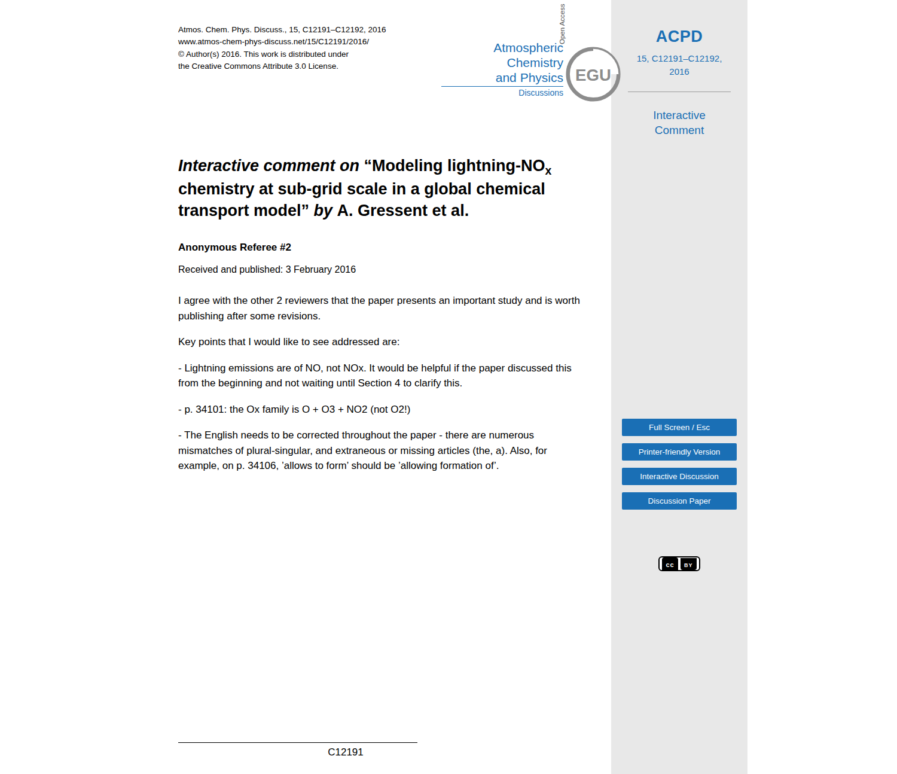ACPD
15, C12191–C12192,
2016
Interactive
Comment
Full Screen / Esc Printer-friendly Version Interactive Discussion Discussion Paper
cc BY
Atmos. Chem. Phys. Discuss., 15, C12191–C12192, 2016
www.atmos-chem-phys-discuss.net/15/C12191/2016/
© Author(s) 2016. This work is distributed under
the Creative Commons Attribute 3.0 License.
Atmospheric
Chemistry
and Physics
Discussions
Open Access
EGU
Interactive comment on “Modeling lightning-NOx chemistry at sub-grid scale in a global chemical transport model” by A. Gressent et al.
Anonymous Referee #2
Received and published: 3 February 2016
I agree with the other 2 reviewers that the paper presents an important study and is worth publishing after some revisions.
Key points that I would like to see addressed are:
- Lightning emissions are of NO, not NOx. It would be helpful if the paper discussed this from the beginning and not waiting until Section 4 to clarify this.
- p. 34101: the Ox family is O + O3 + NO2 (not O2!)
- The English needs to be corrected throughout the paper - there are numerous mismatches of plural-singular, and extraneous or missing articles (the, a). Also, for example, on p. 34106, ’allows to form’ should be ’allowing formation of’.
C12191